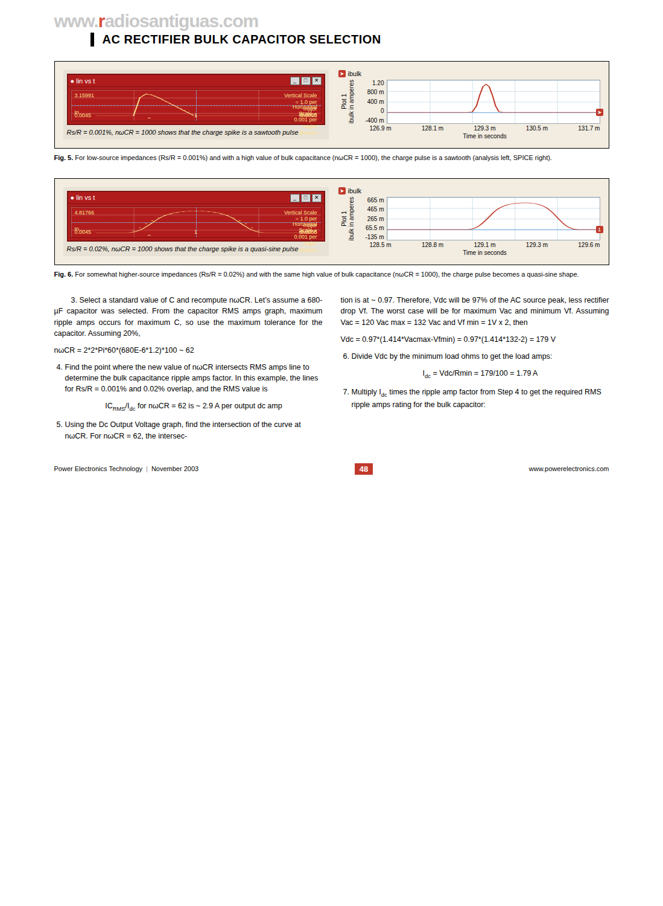www.radiosantiguas.com
AC RECTIFIER BULK CAPACITOR SELECTION
● lin vs t _□✕
▲
3.15991
Vertical Scale
= 1.0 per
major
division
Horizontal
Scale =
0.001 per
major
division
In
0.0045
1
0.0055
Rs/R = 0.001%, nωCR = 1000 shows that the charge spike is a sawtooth pulse
➤ ibulk
Plot 1
ibulk in amperes
1.20
800 m
400 m
0
-400 m
➤
126.9 m 128.1 m 129.3 m 130.5 m 131.7 m
Time in seconds
Fig. 5. For low-source impedances (Rs/R = 0.001%) and with a high value of bulk capacitance (nωCR = 1000), the charge pulse is a sawtooth (analysis left, SPICE right).
● lin vs t _□✕
▲
4.81766
Vertical Scale
= 1.0 per
major
division
Horizontal
Scale =
0.001 per
major
division
In
0.0045
1
0.0055
Rs/R = 0.02%, nωCR = 1000 shows that the charge spike is a quasi-sine pulse
➤ ibulk
Plot 1
ibulk in amperes
665 m
465 m
265 m
65.5 m
-135 m
1
128.5 m 128.8 m 129.1 m 129.3 m 129.6 m
Time in seconds
Fig. 6. For somewhat higher-source impedances (Rs/R = 0.02%) and with the same high value of bulk capacitance (nωCR = 1000), the charge pulse becomes a quasi-sine shape.
3. Select a standard value of C and recompute nωCR. Let’s assume a 680-µF capacitor was selected. From the capacitor RMS amps graph, maximum ripple amps occurs for maximum C, so use the maximum tolerance for the capacitor. Assuming 20%,
nωCR = 2*2*Pi*60*(680E-6*1.2)*100 ~ 62
Find the point where the new value of nωCR intersects RMS amps line to determine the bulk capacitance ripple amps factor. In this example, the lines for Rs/R = 0.001% and 0.02% overlap, and the RMS value is
ICRMS/Idc for nωCR = 62 is ~ 2.9 A per output dc amp
Using the Dc Output Voltage graph, find the intersection of the curve at nωCR. For nωCR = 62, the intersec-
tion is at ~ 0.97. Therefore, Vdc will be 97% of the AC source peak, less rectifier drop Vf. The worst case will be for maximum Vac and minimum Vf. Assuming Vac = 120 Vac max = 132 Vac and Vf min = 1V x 2, then
Vdc = 0.97*(1.414*Vacmax-Vfmin) = 0.97*(1.414*132-2) = 179 V
Divide Vdc by the minimum load ohms to get the load amps:
Idc = Vdc/Rmin = 179/100 = 1.79 A
Multiply Idc times the ripple amp factor from Step 4 to get the required RMS ripple amps rating for the bulk capacitor:
Power Electronics Technology | November 2003
48
www.powerelectronics.com